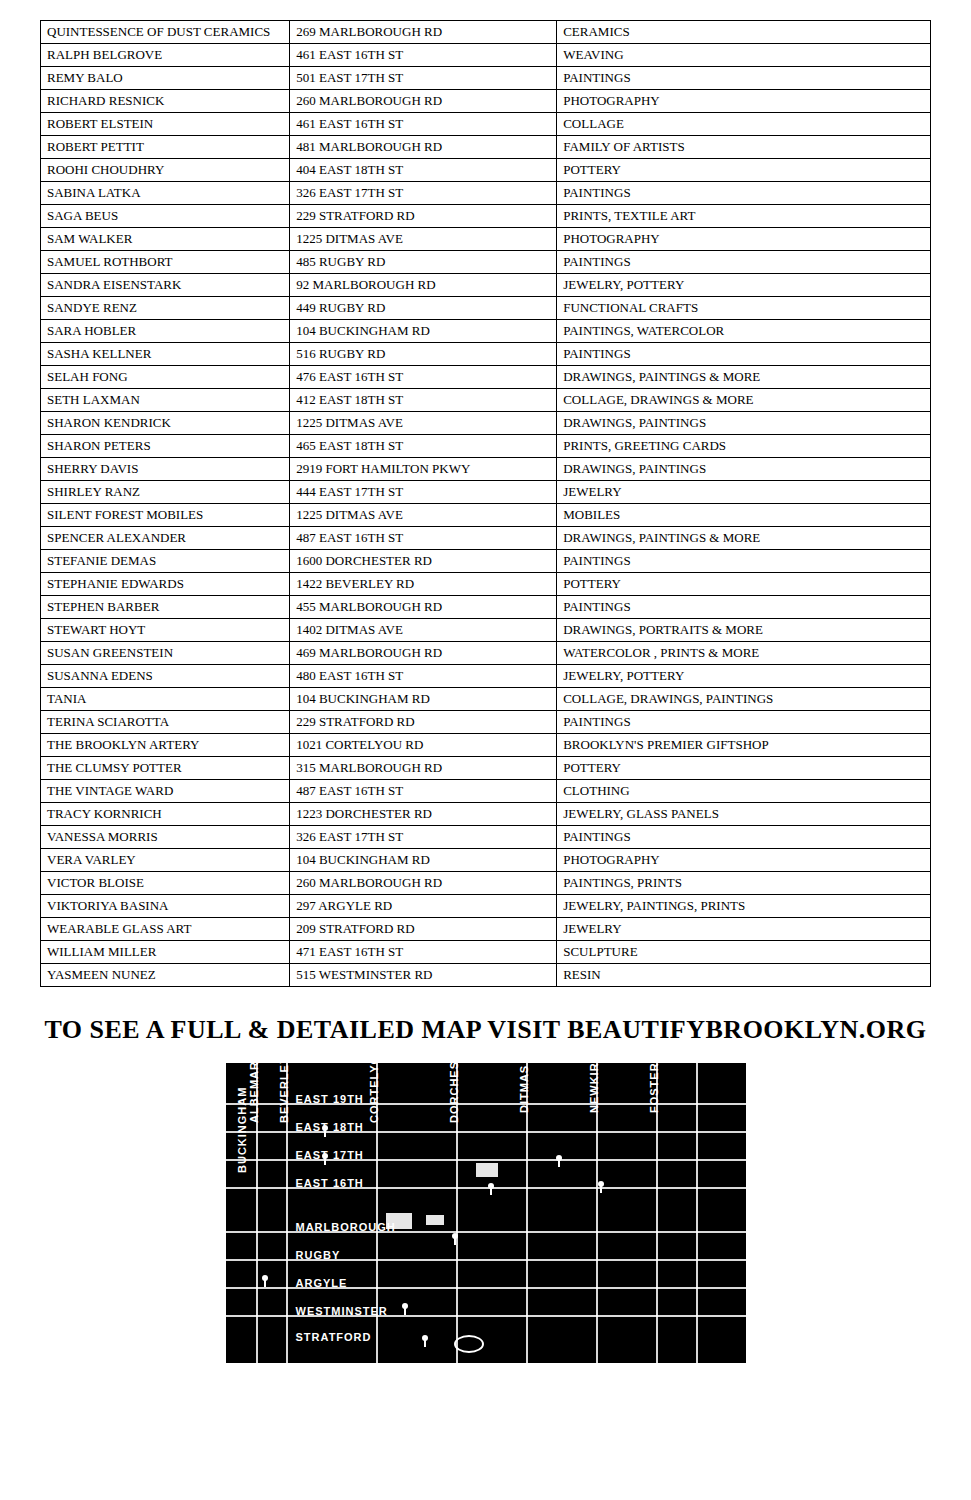| QUINTESSENCE OF DUST CERAMICS | 269 MARLBOROUGH RD | CERAMICS |
| RALPH BELGROVE | 461 EAST 16TH ST | WEAVING |
| REMY BALO | 501 EAST 17TH ST | PAINTINGS |
| RICHARD RESNICK | 260 MARLBOROUGH RD | PHOTOGRAPHY |
| ROBERT ELSTEIN | 461 EAST 16TH ST | COLLAGE |
| ROBERT PETTIT | 481 MARLBOROUGH RD | FAMILY OF ARTISTS |
| ROOHI CHOUDHRY | 404 EAST 18TH ST | POTTERY |
| SABINA LATKA | 326 EAST 17TH ST | PAINTINGS |
| SAGA BEUS | 229 STRATFORD RD | PRINTS, TEXTILE ART |
| SAM WALKER | 1225 DITMAS AVE | PHOTOGRAPHY |
| SAMUEL ROTHBORT | 485 RUGBY RD | PAINTINGS |
| SANDRA EISENSTARK | 92 MARLBOROUGH RD | JEWELRY, POTTERY |
| SANDYE RENZ | 449 RUGBY RD | FUNCTIONAL CRAFTS |
| SARA HOBLER | 104 BUCKINGHAM RD | PAINTINGS, WATERCOLOR |
| SASHA KELLNER | 516 RUGBY RD | PAINTINGS |
| SELAH FONG | 476 EAST 16TH ST | DRAWINGS, PAINTINGS & MORE |
| SETH LAXMAN | 412 EAST 18TH ST | COLLAGE, DRAWINGS & MORE |
| SHARON KENDRICK | 1225 DITMAS AVE | DRAWINGS, PAINTINGS |
| SHARON PETERS | 465 EAST 18TH ST | PRINTS, GREETING CARDS |
| SHERRY DAVIS | 2919 FORT HAMILTON PKWY | DRAWINGS, PAINTINGS |
| SHIRLEY RANZ | 444 EAST 17TH ST | JEWELRY |
| SILENT FOREST MOBILES | 1225 DITMAS AVE | MOBILES |
| SPENCER ALEXANDER | 487 EAST 16TH ST | DRAWINGS, PAINTINGS & MORE |
| STEFANIE DEMAS | 1600 DORCHESTER RD | PAINTINGS |
| STEPHANIE EDWARDS | 1422 BEVERLEY RD | POTTERY |
| STEPHEN BARBER | 455 MARLBOROUGH RD | PAINTINGS |
| STEWART HOYT | 1402 DITMAS AVE | DRAWINGS, PORTRAITS & MORE |
| SUSAN GREENSTEIN | 469 MARLBOROUGH RD | WATERCOLOR , PRINTS & MORE |
| SUSANNA EDENS | 480 EAST 16TH ST | JEWELRY, POTTERY |
| TANIA | 104 BUCKINGHAM RD | COLLAGE, DRAWINGS, PAINTINGS |
| TERINA SCIAROTTA | 229 STRATFORD RD | PAINTINGS |
| THE BROOKLYN ARTERY | 1021 CORTELYOU RD | BROOKLYN'S PREMIER GIFTSHOP |
| THE CLUMSY POTTER | 315 MARLBOROUGH RD | POTTERY |
| THE VINTAGE WARD | 487 EAST 16TH ST | CLOTHING |
| TRACY KORNRICH | 1223 DORCHESTER RD | JEWELRY, GLASS PANELS |
| VANESSA MORRIS | 326 EAST 17TH ST | PAINTINGS |
| VERA VARLEY | 104 BUCKINGHAM RD | PHOTOGRAPHY |
| VICTOR BLOISE | 260 MARLBOROUGH RD | PAINTINGS, PRINTS |
| VIKTORIYA BASINA | 297 ARGYLE RD | JEWELRY, PAINTINGS, PRINTS |
| WEARABLE GLASS ART | 209 STRATFORD RD | JEWELRY |
| WILLIAM MILLER | 471 EAST 16TH ST | SCULPTURE |
| YASMEEN NUNEZ | 515 WESTMINSTER RD | RESIN |
TO SEE A FULL & DETAILED MAP VISIT BEAUTIFYBROOKLYN.ORG
EAST 19TH
EAST 18TH
EAST 17TH
EAST 16TH
MARLBOROUGH
RUGBY
ARGYLE
WESTMINSTER
STRATFORD
ALBEMARLE
BEVERLEY
BUCKINGHAM
CORTELYOU
DORCHESTER
DITMAS
NEWKIRK
FOSTER